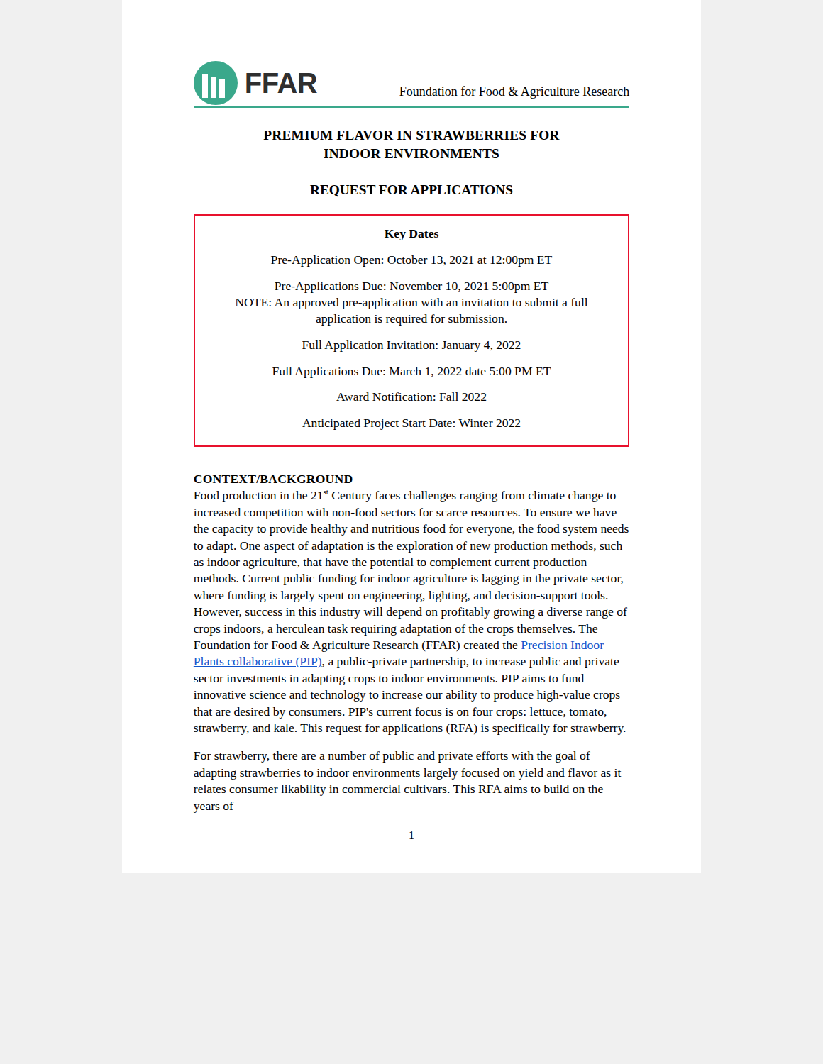FFAR
Foundation for Food & Agriculture Research
PREMIUM FLAVOR IN STRAWBERRIES FOR
INDOOR ENVIRONMENTS
REQUEST FOR APPLICATIONS
Key Dates
Pre-Application Open: October 13, 2021 at 12:00pm ET
Pre-Applications Due: November 10, 2021 5:00pm ET
NOTE: An approved pre-application with an invitation to submit a full application is required for submission.
Full Application Invitation: January 4, 2022
Full Applications Due: March 1, 2022 date 5:00 PM ET
Award Notification: Fall 2022
Anticipated Project Start Date: Winter 2022
CONTEXT/BACKGROUND
Food production in the 21st Century faces challenges ranging from climate change to increased competition with non-food sectors for scarce resources. To ensure we have the capacity to provide healthy and nutritious food for everyone, the food system needs to adapt. One aspect of adaptation is the exploration of new production methods, such as indoor agriculture, that have the potential to complement current production methods. Current public funding for indoor agriculture is lagging in the private sector, where funding is largely spent on engineering, lighting, and decision-support tools. However, success in this industry will depend on profitably growing a diverse range of crops indoors, a herculean task requiring adaptation of the crops themselves. The Foundation for Food & Agriculture Research (FFAR) created the Precision Indoor Plants collaborative (PIP), a public-private partnership, to increase public and private sector investments in adapting crops to indoor environments. PIP aims to fund innovative science and technology to increase our ability to produce high-value crops that are desired by consumers. PIP's current focus is on four crops: lettuce, tomato, strawberry, and kale. This request for applications (RFA) is specifically for strawberry.
For strawberry, there are a number of public and private efforts with the goal of adapting strawberries to indoor environments largely focused on yield and flavor as it relates consumer likability in commercial cultivars. This RFA aims to build on the years of
1